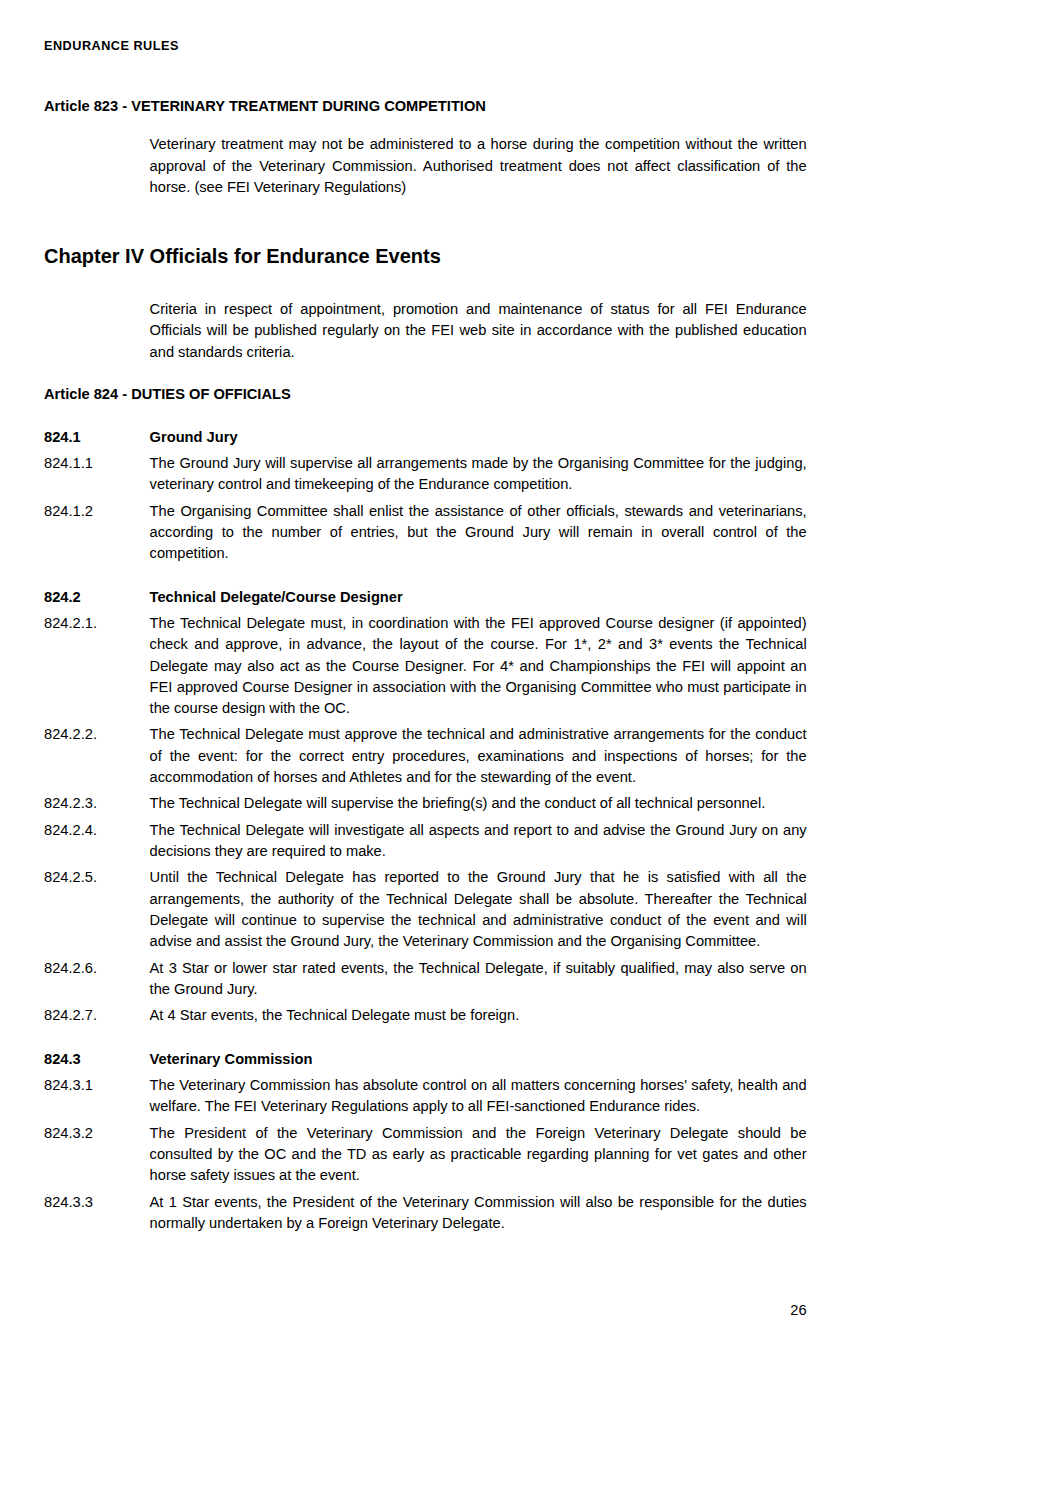ENDURANCE RULES
Article 823 - VETERINARY TREATMENT DURING COMPETITION
Veterinary treatment may not be administered to a horse during the competition without the written approval of the Veterinary Commission. Authorised treatment does not affect classification of the horse. (see FEI Veterinary Regulations)
Chapter IV Officials for Endurance Events
Criteria in respect of appointment, promotion and maintenance of status for all FEI Endurance Officials will be published regularly on the FEI web site in accordance with the published education and standards criteria.
Article 824 - DUTIES OF OFFICIALS
824.1
Ground Jury
824.1.1
The Ground Jury will supervise all arrangements made by the Organising Committee for the judging, veterinary control and timekeeping of the Endurance competition.
824.1.2
The Organising Committee shall enlist the assistance of other officials, stewards and veterinarians, according to the number of entries, but the Ground Jury will remain in overall control of the competition.
824.2
Technical Delegate/Course Designer
824.2.1.
The Technical Delegate must, in coordination with the FEI approved Course designer (if appointed) check and approve, in advance, the layout of the course. For 1*, 2* and 3* events the Technical Delegate may also act as the Course Designer. For 4* and Championships the FEI will appoint an FEI approved Course Designer in association with the Organising Committee who must participate in the course design with the OC.
824.2.2.
The Technical Delegate must approve the technical and administrative arrangements for the conduct of the event: for the correct entry procedures, examinations and inspections of horses; for the accommodation of horses and Athletes and for the stewarding of the event.
824.2.3.
The Technical Delegate will supervise the briefing(s) and the conduct of all technical personnel.
824.2.4.
The Technical Delegate will investigate all aspects and report to and advise the Ground Jury on any decisions they are required to make.
824.2.5.
Until the Technical Delegate has reported to the Ground Jury that he is satisfied with all the arrangements, the authority of the Technical Delegate shall be absolute. Thereafter the Technical Delegate will continue to supervise the technical and administrative conduct of the event and will advise and assist the Ground Jury, the Veterinary Commission and the Organising Committee.
824.2.6.
At 3 Star or lower star rated events, the Technical Delegate, if suitably qualified, may also serve on the Ground Jury.
824.2.7.
At 4 Star events, the Technical Delegate must be foreign.
824.3
Veterinary Commission
824.3.1
The Veterinary Commission has absolute control on all matters concerning horses' safety, health and welfare. The FEI Veterinary Regulations apply to all FEI-sanctioned Endurance rides.
824.3.2
The President of the Veterinary Commission and the Foreign Veterinary Delegate should be consulted by the OC and the TD as early as practicable regarding planning for vet gates and other horse safety issues at the event.
824.3.3
At 1 Star events, the President of the Veterinary Commission will also be responsible for the duties normally undertaken by a Foreign Veterinary Delegate.
26